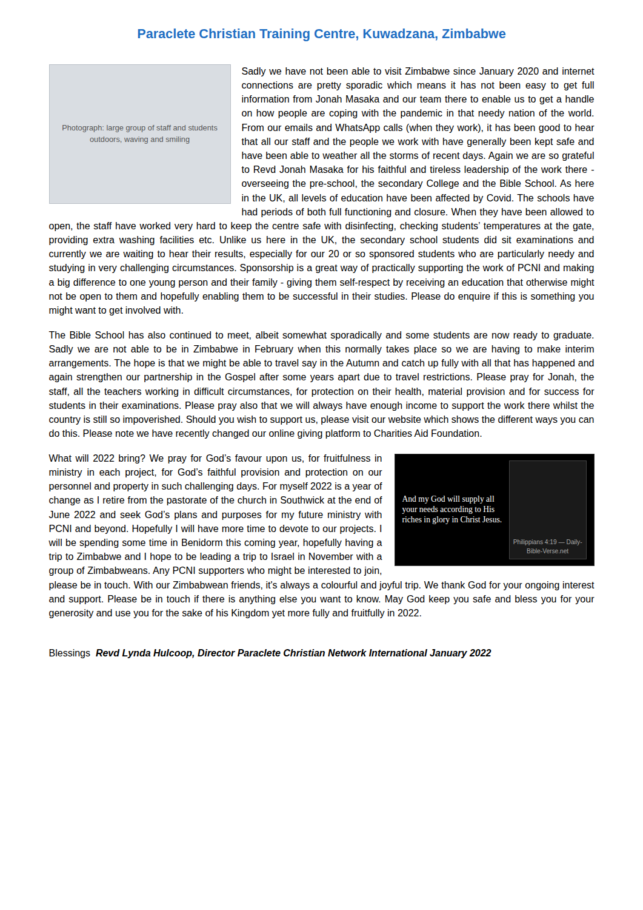Paraclete Christian Training Centre, Kuwadzana, Zimbabwe
Photograph: large group of staff and students outdoors, waving and smiling
Sadly we have not been able to visit Zimbabwe since January 2020 and internet connections are pretty sporadic which means it has not been easy to get full information from Jonah Masaka and our team there to enable us to get a handle on how people are coping with the pandemic in that needy nation of the world. From our emails and WhatsApp calls (when they work), it has been good to hear that all our staff and the people we work with have generally been kept safe and have been able to weather all the storms of recent days. Again we are so grateful to Revd Jonah Masaka for his faithful and tireless leadership of the work there - overseeing the pre-school, the secondary College and the Bible School. As here in the UK, all levels of education have been affected by Covid. The schools have had periods of both full functioning and closure. When they have been allowed to open, the staff have worked very hard to keep the centre safe with disinfecting, checking students’ temperatures at the gate, providing extra washing facilities etc. Unlike us here in the UK, the secondary school students did sit examinations and currently we are waiting to hear their results, especially for our 20 or so sponsored students who are particularly needy and studying in very challenging circumstances. Sponsorship is a great way of practically supporting the work of PCNI and making a big difference to one young person and their family - giving them self-respect by receiving an education that otherwise might not be open to them and hopefully enabling them to be successful in their studies. Please do enquire if this is something you might want to get involved with.
The Bible School has also continued to meet, albeit somewhat sporadically and some students are now ready to graduate. Sadly we are not able to be in Zimbabwe in February when this normally takes place so we are having to make interim arrangements. The hope is that we might be able to travel say in the Autumn and catch up fully with all that has happened and again strengthen our partnership in the Gospel after some years apart due to travel restrictions. Please pray for Jonah, the staff, all the teachers working in difficult circumstances, for protection on their health, material provision and for success for students in their examinations. Please pray also that we will always have enough income to support the work there whilst the country is still so impoverished. Should you wish to support us, please visit our website which shows the different ways you can do this. Please note we have recently changed our online giving platform to Charities Aid Foundation.
And my God will supply all your needs according to His riches in glory in Christ Jesus.
Philippians 4:19 — Daily-Bible-Verse.net
What will 2022 bring? We pray for God’s favour upon us, for fruitfulness in ministry in each project, for God’s faithful provision and protection on our personnel and property in such challenging days. For myself 2022 is a year of change as I retire from the pastorate of the church in Southwick at the end of June 2022 and seek God’s plans and purposes for my future ministry with PCNI and beyond. Hopefully I will have more time to devote to our projects. I will be spending some time in Benidorm this coming year, hopefully having a trip to Zimbabwe and I hope to be leading a trip to Israel in November with a group of Zimbabweans. Any PCNI supporters who might be interested to join, please be in touch. With our Zimbabwean friends, it's always a colourful and joyful trip. We thank God for your ongoing interest and support. Please be in touch if there is anything else you want to know. May God keep you safe and bless you for your generosity and use you for the sake of his Kingdom yet more fully and fruitfully in 2022.
Blessings Revd Lynda Hulcoop, Director Paraclete Christian Network International January 2022